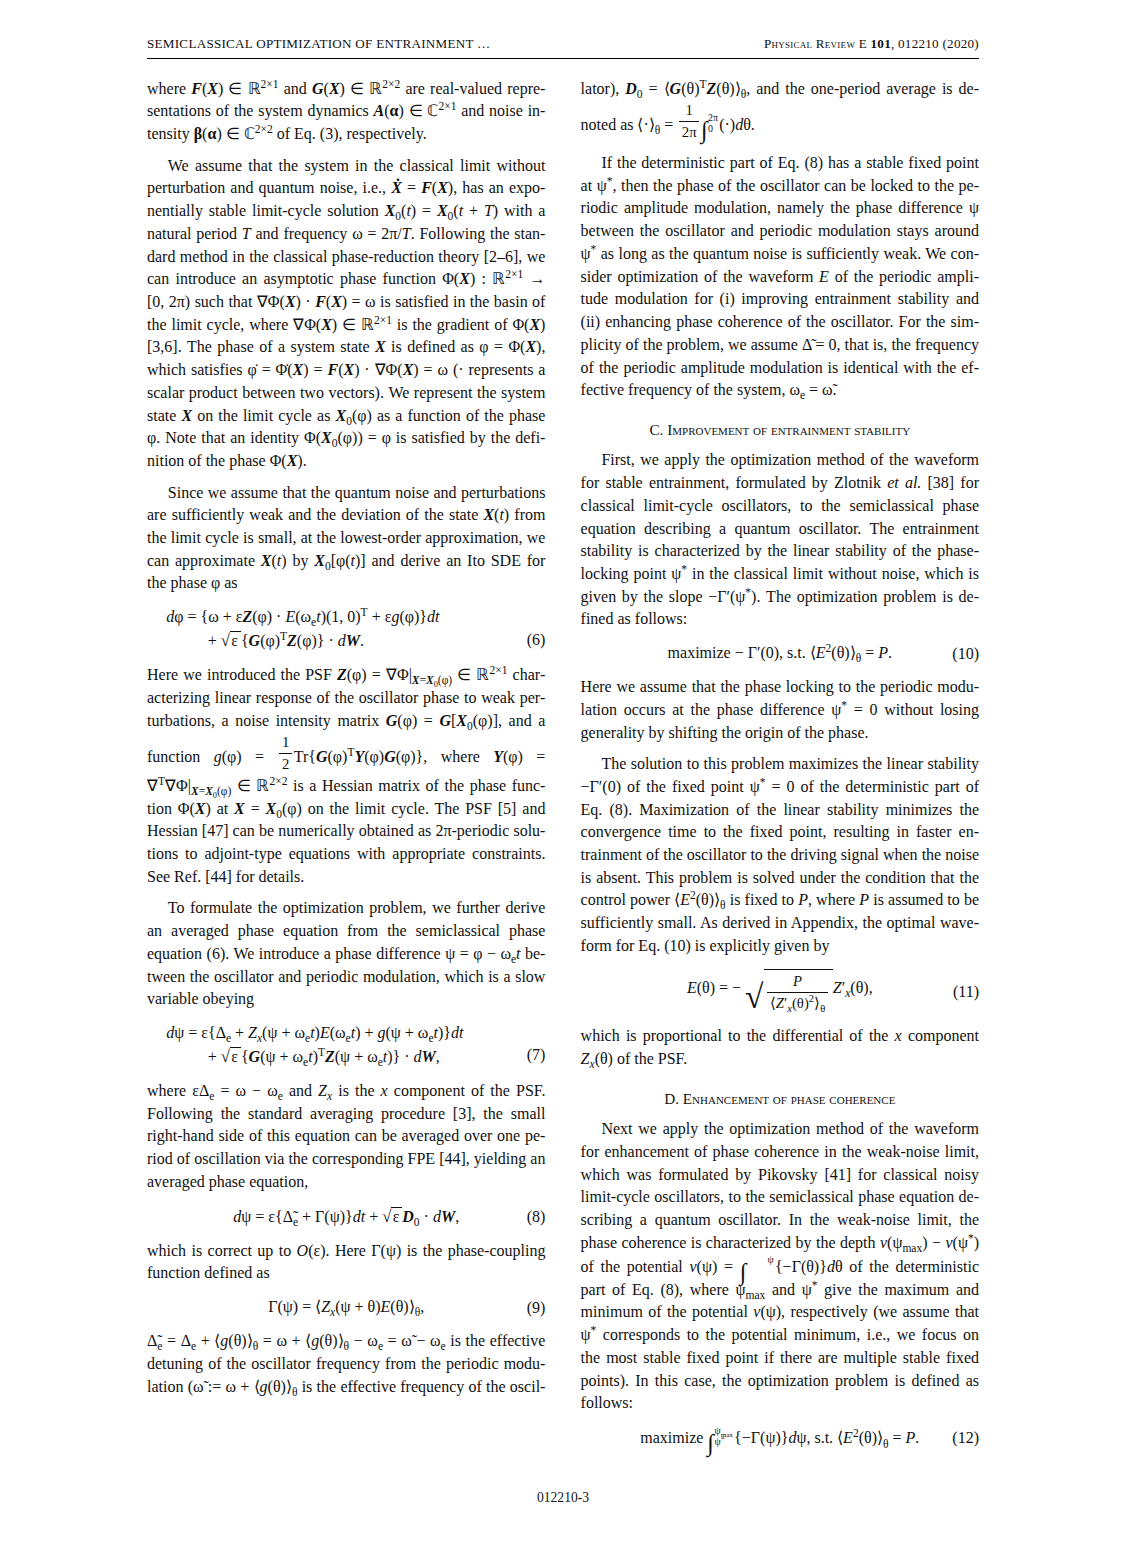Semiclassical optimization of entrainment …
Physical Review E 101, 012210 (2020)
where F(X) ∈ ℝ2×1 and G(X) ∈ ℝ2×2 are real-valued representations of the system dynamics A(α) ∈ ℂ2×1 and noise intensity β(α) ∈ ℂ2×2 of Eq. (3), respectively.
We assume that the system in the classical limit without perturbation and quantum noise, i.e., Ẋ = F(X), has an exponentially stable limit-cycle solution X0(t) = X0(t + T) with a natural period T and frequency ω = 2π/T. Following the standard method in the classical phase-reduction theory [2–6], we can introduce an asymptotic phase function Φ(X) : ℝ2×1 → [0, 2π) such that ∇Φ(X) · F(X) = ω is satisfied in the basin of the limit cycle, where ∇Φ(X) ∈ ℝ2×1 is the gradient of Φ(X) [3,6]. The phase of a system state X is defined as φ = Φ(X), which satisfies φ̇ = Φ̇(X) = F(X) · ∇Φ(X) = ω (· represents a scalar product between two vectors). We represent the system state X on the limit cycle as X0(φ) as a function of the phase φ. Note that an identity Φ(X0(φ)) = φ is satisfied by the definition of the phase Φ(X).
Since we assume that the quantum noise and perturbations are sufficiently weak and the deviation of the state X(t) from the limit cycle is small, at the lowest-order approximation, we can approximate X(t) by X0[φ(t)] and derive an Ito SDE for the phase φ as
dφ = {ω + εZ(φ) · E(ωet)(1, 0)T + εg(φ)}dt + √ε{G(φ)TZ(φ)} · dW. (6)
Here we introduced the PSF Z(φ) = ∇Φ|X=X0(φ) ∈ ℝ2×1 characterizing linear response of the oscillator phase to weak perturbations, a noise intensity matrix G(φ) = G[X0(φ)], and a function g(φ) = 12 Tr{G(φ)TY(φ)G(φ)}, where Y(φ) = ∇T∇Φ|X=X0(φ) ∈ ℝ2×2 is a Hessian matrix of the phase function Φ(X) at X = X0(φ) on the limit cycle. The PSF [5] and Hessian [47] can be numerically obtained as 2π-periodic solutions to adjoint-type equations with appropriate constraints. See Ref. [44] for details.
To formulate the optimization problem, we further derive an averaged phase equation from the semiclassical phase equation (6). We introduce a phase difference ψ = φ − ωet between the oscillator and periodic modulation, which is a slow variable obeying
dψ = ε{Δe + Zx(ψ + ωet)E(ωet) + g(ψ + ωet)}dt + √ε{G(ψ + ωet)TZ(ψ + ωet)} · dW, (7)
where εΔe = ω − ωe and Zx is the x component of the PSF. Following the standard averaging procedure [3], the small right-hand side of this equation can be averaged over one period of oscillation via the corresponding FPE [44], yielding an averaged phase equation,
dψ = ε{Δ̃e + Γ(ψ)}dt + √ε D0 · dW, (8)
which is correct up to O(ε). Here Γ(ψ) is the phase-coupling function defined as
Γ(ψ) = ⟨Zx(ψ + θ)E(θ)⟩θ, (9)
Δ̃e = Δe + ⟨g(θ)⟩θ = ω + ⟨g(θ)⟩θ − ωe = ω̃ − ωe is the effective detuning of the oscillator frequency from the periodic modulation (ω̃ := ω + ⟨g(θ)⟩θ is the effective frequency of the oscillator), D0 = ⟨G(θ)TZ(θ)⟩θ, and the one-period average is denoted as ⟨·⟩θ = 12π∫2π 0(·)dθ.
If the deterministic part of Eq. (8) has a stable fixed point at ψ*, then the phase of the oscillator can be locked to the periodic amplitude modulation, namely the phase difference ψ between the oscillator and periodic modulation stays around ψ* as long as the quantum noise is sufficiently weak. We consider optimization of the waveform E of the periodic amplitude modulation for (i) improving entrainment stability and (ii) enhancing phase coherence of the oscillator. For the simplicity of the problem, we assume Δ̃ = 0, that is, the frequency of the periodic amplitude modulation is identical with the effective frequency of the system, ωe = ω̃.
C. Improvement of entrainment stability
First, we apply the optimization method of the waveform for stable entrainment, formulated by Zlotnik et al. [38] for classical limit-cycle oscillators, to the semiclassical phase equation describing a quantum oscillator. The entrainment stability is characterized by the linear stability of the phase-locking point ψ* in the classical limit without noise, which is given by the slope −Γ′(ψ*). The optimization problem is defined as follows:
maximize − Γ′(0), s.t. ⟨E2(θ)⟩θ = P. (10)
Here we assume that the phase locking to the periodic modulation occurs at the phase difference ψ* = 0 without losing generality by shifting the origin of the phase.
The solution to this problem maximizes the linear stability −Γ′(0) of the fixed point ψ* = 0 of the deterministic part of Eq. (8). Maximization of the linear stability minimizes the convergence time to the fixed point, resulting in faster entrainment of the oscillator to the driving signal when the noise is absent. This problem is solved under the condition that the control power ⟨E2(θ)⟩θ is fixed to P, where P is assumed to be sufficiently small. As derived in Appendix, the optimal waveform for Eq. (10) is explicitly given by
E(θ) = − √P⟨Z′x(θ)2⟩θ Z′x(θ), (11)
which is proportional to the differential of the x component Zx(θ) of the PSF.
D. Enhancement of phase coherence
Next we apply the optimization method of the waveform for enhancement of phase coherence in the weak-noise limit, which was formulated by Pikovsky [41] for classical noisy limit-cycle oscillators, to the semiclassical phase equation describing a quantum oscillator. In the weak-noise limit, the phase coherence is characterized by the depth v(ψmax) − v(ψ*) of the potential v(ψ) = ∫ψ {−Γ(θ)}dθ of the deterministic part of Eq. (8), where ψmax and ψ* give the maximum and minimum of the potential v(ψ), respectively (we assume that ψ* corresponds to the potential minimum, i.e., we focus on the most stable fixed point if there are multiple stable fixed points). In this case, the optimization problem is defined as follows:
maximize ∫ψmax ψ*{−Γ(ψ)}dψ, s.t. ⟨E2(θ)⟩θ = P. (12)
012210-3